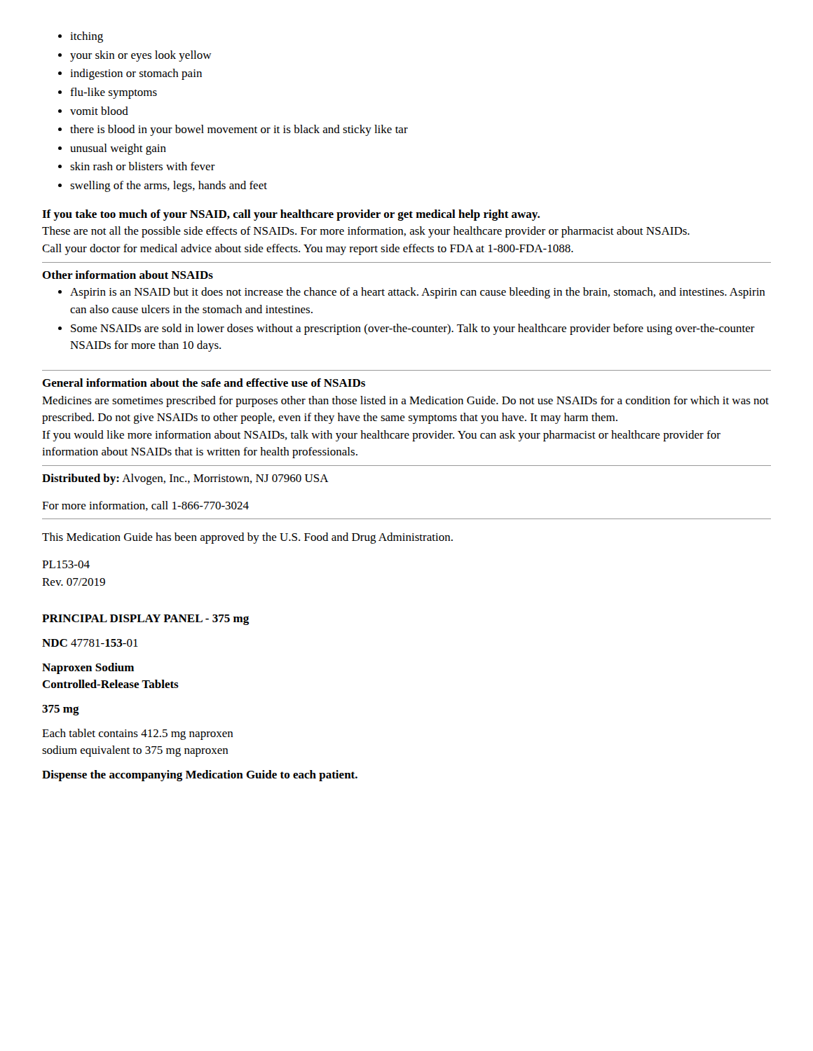itching
your skin or eyes look yellow
indigestion or stomach pain
flu-like symptoms
vomit blood
there is blood in your bowel movement or it is black and sticky like tar
unusual weight gain
skin rash or blisters with fever
swelling of the arms, legs, hands and feet
If you take too much of your NSAID, call your healthcare provider or get medical help right away.
These are not all the possible side effects of NSAIDs. For more information, ask your healthcare provider or pharmacist about NSAIDs.
Call your doctor for medical advice about side effects. You may report side effects to FDA at 1-800-FDA-1088.
Other information about NSAIDs
Aspirin is an NSAID but it does not increase the chance of a heart attack. Aspirin can cause bleeding in the brain, stomach, and intestines. Aspirin can also cause ulcers in the stomach and intestines.
Some NSAIDs are sold in lower doses without a prescription (over-the-counter). Talk to your healthcare provider before using over-the-counter NSAIDs for more than 10 days.
General information about the safe and effective use of NSAIDs
Medicines are sometimes prescribed for purposes other than those listed in a Medication Guide. Do not use NSAIDs for a condition for which it was not prescribed. Do not give NSAIDs to other people, even if they have the same symptoms that you have. It may harm them.
If you would like more information about NSAIDs, talk with your healthcare provider. You can ask your pharmacist or healthcare provider for information about NSAIDs that is written for health professionals.
Distributed by: Alvogen, Inc., Morristown, NJ 07960 USA
For more information, call 1-866-770-3024
This Medication Guide has been approved by the U.S. Food and Drug Administration.
PL153-04
Rev. 07/2019
PRINCIPAL DISPLAY PANEL - 375 mg
NDC 47781-153-01
Naproxen Sodium
Controlled-Release Tablets
375 mg
Each tablet contains 412.5 mg naproxen
sodium equivalent to 375 mg naproxen
Dispense the accompanying Medication Guide to each patient.